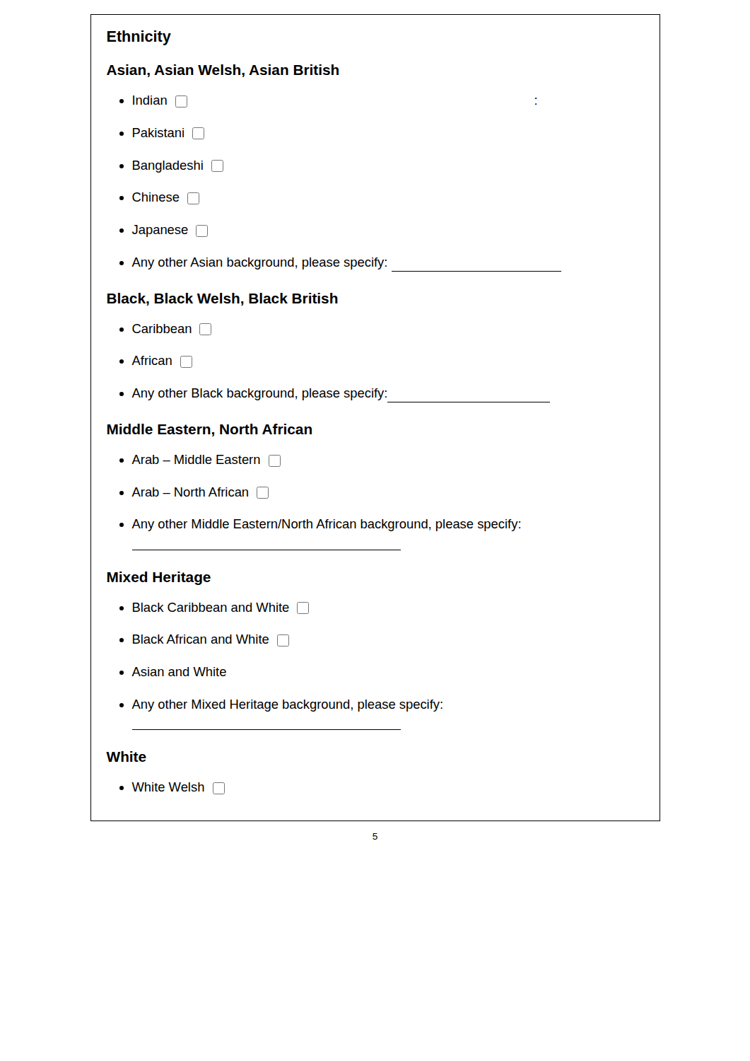Ethnicity
Asian, Asian Welsh, Asian British
Indian :
Pakistani
Bangladeshi
Chinese
Japanese
Any other Asian background, please specify:
Black, Black Welsh, Black British
Caribbean
African
Any other Black background, please specify:
Middle Eastern, North African
Arab – Middle Eastern
Arab – North African
Any other Middle Eastern/North African background, please specify:
Mixed Heritage
Black Caribbean and White
Black African and White
Asian and White
Any other Mixed Heritage background, please specify:
White
White Welsh
5